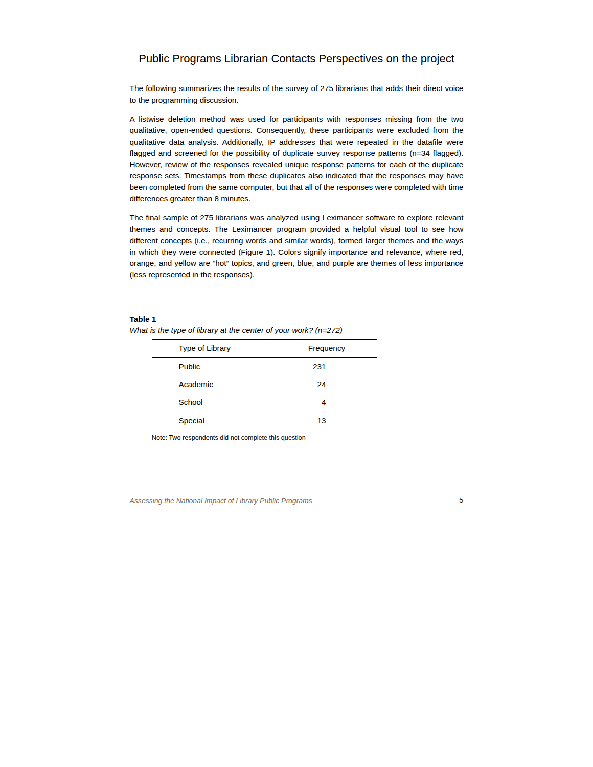Public Programs Librarian Contacts Perspectives on the project
The following summarizes the results of the survey of 275 librarians that adds their direct voice to the programming discussion.
A listwise deletion method was used for participants with responses missing from the two qualitative, open-ended questions. Consequently, these participants were excluded from the qualitative data analysis. Additionally, IP addresses that were repeated in the datafile were flagged and screened for the possibility of duplicate survey response patterns (n=34 flagged). However, review of the responses revealed unique response patterns for each of the duplicate response sets. Timestamps from these duplicates also indicated that the responses may have been completed from the same computer, but that all of the responses were completed with time differences greater than 8 minutes.
The final sample of 275 librarians was analyzed using Leximancer software to explore relevant themes and concepts. The Leximancer program provided a helpful visual tool to see how different concepts (i.e., recurring words and similar words), formed larger themes and the ways in which they were connected (Figure 1). Colors signify importance and relevance, where red, orange, and yellow are “hot” topics, and green, blue, and purple are themes of less importance (less represented in the responses).
Table 1
What is the type of library at the center of your work? (n=272)
| Type of Library | Frequency |
| --- | --- |
| Public | 231 |
| Academic | 24 |
| School | 4 |
| Special | 13 |
Note: Two respondents did not complete this question
Assessing the National Impact of Library Public Programs 5